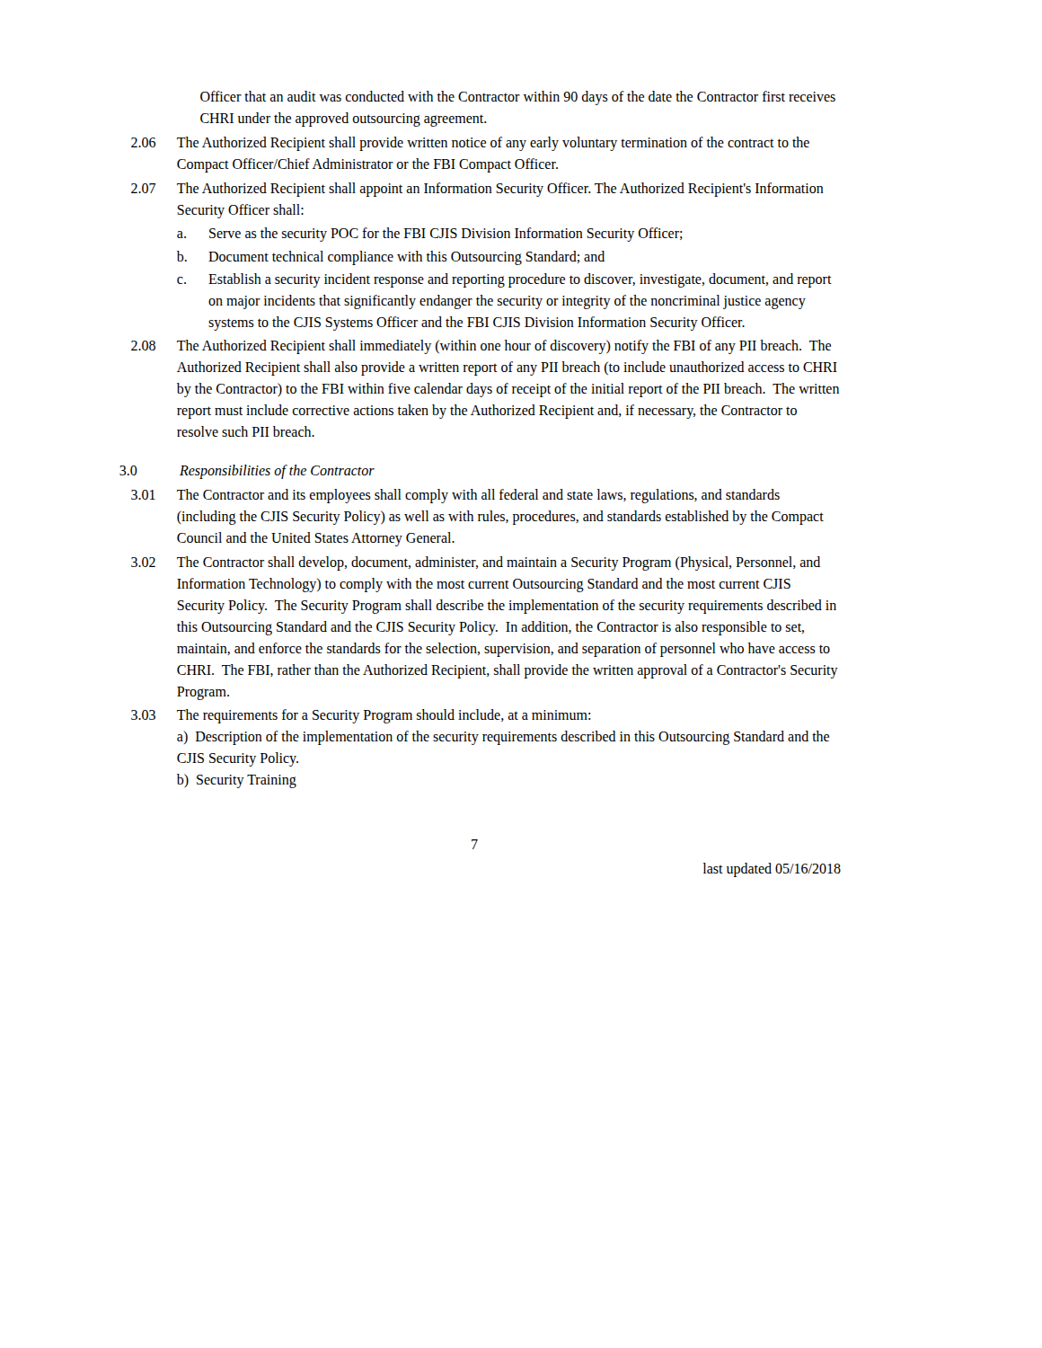Officer that an audit was conducted with the Contractor within 90 days of the date the Contractor first receives CHRI under the approved outsourcing agreement.
2.06
The Authorized Recipient shall provide written notice of any early voluntary termination of the contract to the Compact Officer/Chief Administrator or the FBI Compact Officer.
2.07
The Authorized Recipient shall appoint an Information Security Officer. The Authorized Recipient's Information Security Officer shall:
a.
Serve as the security POC for the FBI CJIS Division Information Security Officer;
b.
Document technical compliance with this Outsourcing Standard; and
c.
Establish a security incident response and reporting procedure to discover, investigate, document, and report on major incidents that significantly endanger the security or integrity of the noncriminal justice agency systems to the CJIS Systems Officer and the FBI CJIS Division Information Security Officer.
2.08
The Authorized Recipient shall immediately (within one hour of discovery) notify the FBI of any PII breach. The Authorized Recipient shall also provide a written report of any PII breach (to include unauthorized access to CHRI by the Contractor) to the FBI within five calendar days of receipt of the initial report of the PII breach. The written report must include corrective actions taken by the Authorized Recipient and, if necessary, the Contractor to resolve such PII breach.
3.0
Responsibilities of the Contractor
3.01
The Contractor and its employees shall comply with all federal and state laws, regulations, and standards (including the CJIS Security Policy) as well as with rules, procedures, and standards established by the Compact Council and the United States Attorney General.
3.02
The Contractor shall develop, document, administer, and maintain a Security Program (Physical, Personnel, and Information Technology) to comply with the most current Outsourcing Standard and the most current CJIS Security Policy. The Security Program shall describe the implementation of the security requirements described in this Outsourcing Standard and the CJIS Security Policy. In addition, the Contractor is also responsible to set, maintain, and enforce the standards for the selection, supervision, and separation of personnel who have access to CHRI. The FBI, rather than the Authorized Recipient, shall provide the written approval of a Contractor's Security Program.
3.03
The requirements for a Security Program should include, at a minimum:
a) Description of the implementation of the security requirements described in this Outsourcing Standard and the CJIS Security Policy.
b) Security Training
7
last updated 05/16/2018